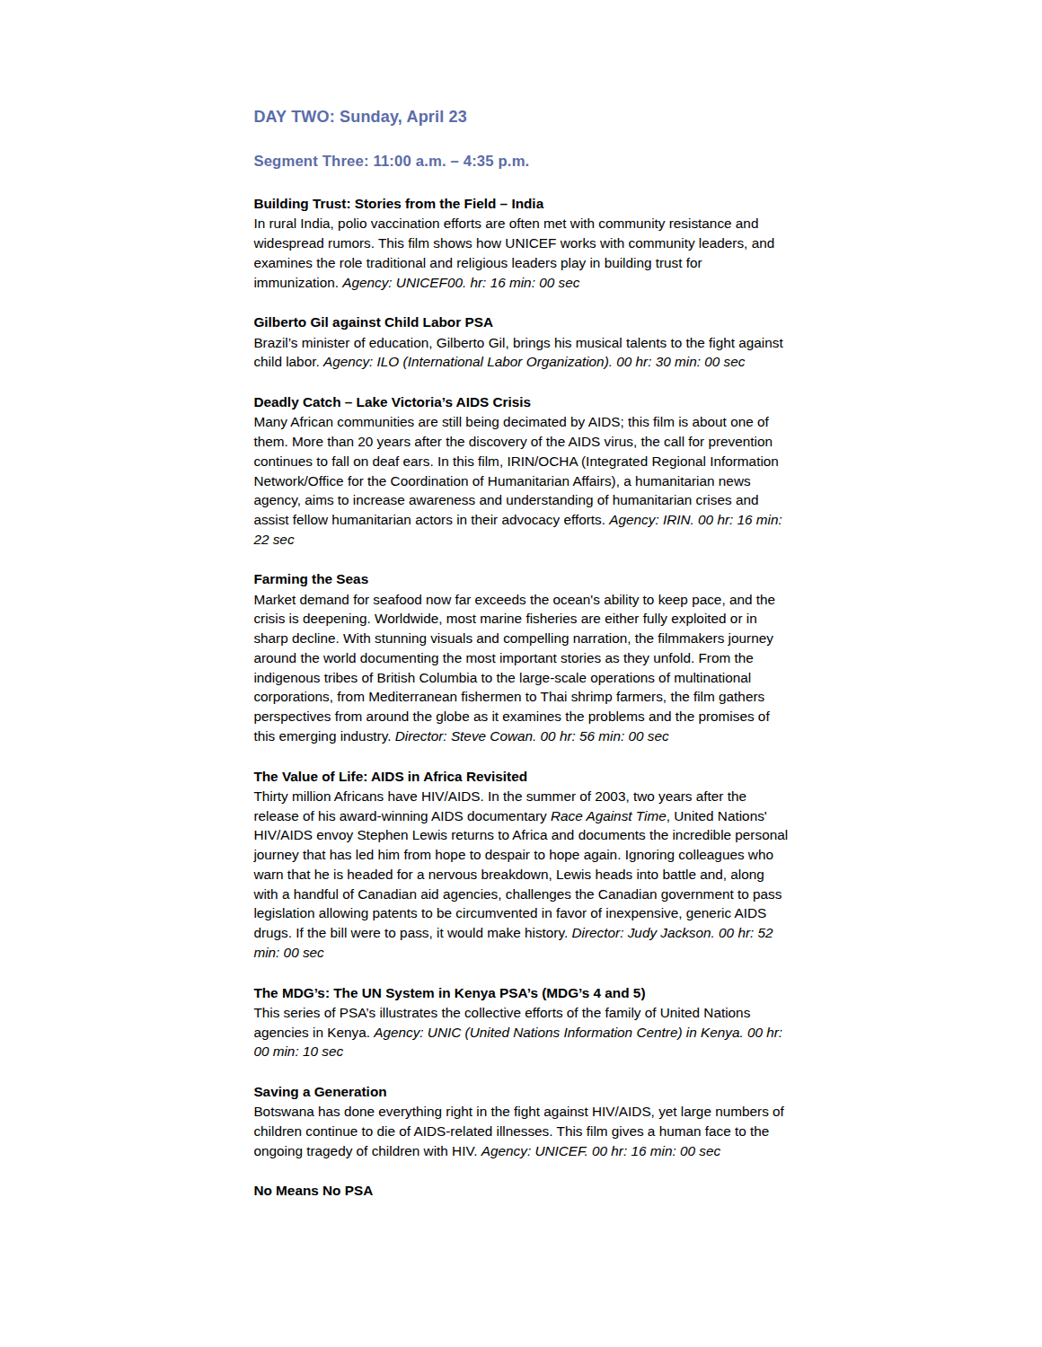DAY TWO: Sunday, April 23
Segment Three: 11:00 a.m. – 4:35 p.m.
Building Trust: Stories from the Field – India
In rural India, polio vaccination efforts are often met with community resistance and widespread rumors. This film shows how UNICEF works with community leaders, and examines the role traditional and religious leaders play in building trust for immunization. Agency: UNICEF00. hr: 16 min: 00 sec
Gilberto Gil against Child Labor PSA
Brazil’s minister of education, Gilberto Gil, brings his musical talents to the fight against child labor. Agency: ILO (International Labor Organization). 00 hr: 30 min: 00 sec
Deadly Catch – Lake Victoria’s AIDS Crisis
Many African communities are still being decimated by AIDS; this film is about one of them. More than 20 years after the discovery of the AIDS virus, the call for prevention continues to fall on deaf ears. In this film, IRIN/OCHA (Integrated Regional Information Network/Office for the Coordination of Humanitarian Affairs), a humanitarian news agency, aims to increase awareness and understanding of humanitarian crises and assist fellow humanitarian actors in their advocacy efforts. Agency: IRIN. 00 hr: 16 min: 22 sec
Farming the Seas
Market demand for seafood now far exceeds the ocean's ability to keep pace, and the crisis is deepening. Worldwide, most marine fisheries are either fully exploited or in sharp decline. With stunning visuals and compelling narration, the filmmakers journey around the world documenting the most important stories as they unfold. From the indigenous tribes of British Columbia to the large-scale operations of multinational corporations, from Mediterranean fishermen to Thai shrimp farmers, the film gathers perspectives from around the globe as it examines the problems and the promises of this emerging industry. Director: Steve Cowan. 00 hr: 56 min: 00 sec
The Value of Life: AIDS in Africa Revisited
Thirty million Africans have HIV/AIDS. In the summer of 2003, two years after the release of his award-winning AIDS documentary Race Against Time, United Nations' HIV/AIDS envoy Stephen Lewis returns to Africa and documents the incredible personal journey that has led him from hope to despair to hope again. Ignoring colleagues who warn that he is headed for a nervous breakdown, Lewis heads into battle and, along with a handful of Canadian aid agencies, challenges the Canadian government to pass legislation allowing patents to be circumvented in favor of inexpensive, generic AIDS drugs. If the bill were to pass, it would make history. Director: Judy Jackson. 00 hr: 52 min: 00 sec
The MDG’s: The UN System in Kenya PSA’s (MDG’s 4 and 5)
This series of PSA’s illustrates the collective efforts of the family of United Nations agencies in Kenya. Agency: UNIC (United Nations Information Centre) in Kenya. 00 hr: 00 min: 10 sec
Saving a Generation
Botswana has done everything right in the fight against HIV/AIDS, yet large numbers of children continue to die of AIDS-related illnesses. This film gives a human face to the ongoing tragedy of children with HIV. Agency: UNICEF. 00 hr: 16 min: 00 sec
No Means No PSA